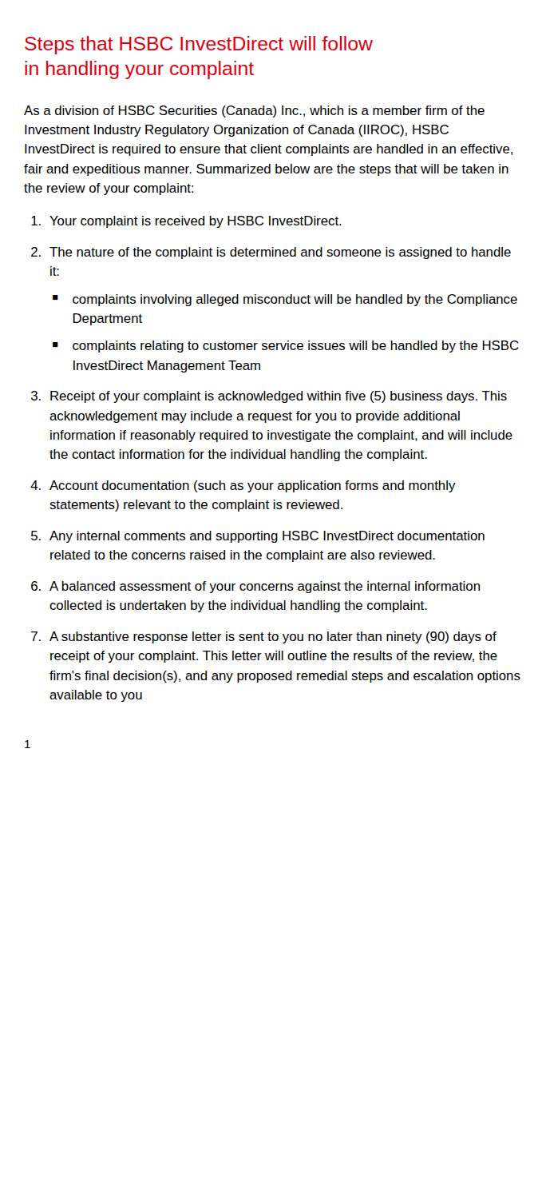Steps that HSBC InvestDirect will follow
in handling your complaint
As a division of HSBC Securities (Canada) Inc., which is a member firm of the Investment Industry Regulatory Organization of Canada (IIROC), HSBC InvestDirect is required to ensure that client complaints are handled in an effective, fair and expeditious manner. Summarized below are the steps that will be taken in the review of your complaint:
Your complaint is received by HSBC InvestDirect.
The nature of the complaint is determined and someone is assigned to handle it:
complaints involving alleged misconduct will be handled by the Compliance Department
complaints relating to customer service issues will be handled by the HSBC InvestDirect Management Team
Receipt of your complaint is acknowledged within five (5) business days. This acknowledgement may include a request for you to provide additional information if reasonably required to investigate the complaint, and will include the contact information for the individual handling the complaint.
Account documentation (such as your application forms and monthly statements) relevant to the complaint is reviewed.
Any internal comments and supporting HSBC InvestDirect documentation related to the concerns raised in the complaint are also reviewed.
A balanced assessment of your concerns against the internal information collected is undertaken by the individual handling the complaint.
A substantive response letter is sent to you no later than ninety (90) days of receipt of your complaint. This letter will outline the results of the review, the firm's final decision(s), and any proposed remedial steps and escalation options available to you
1